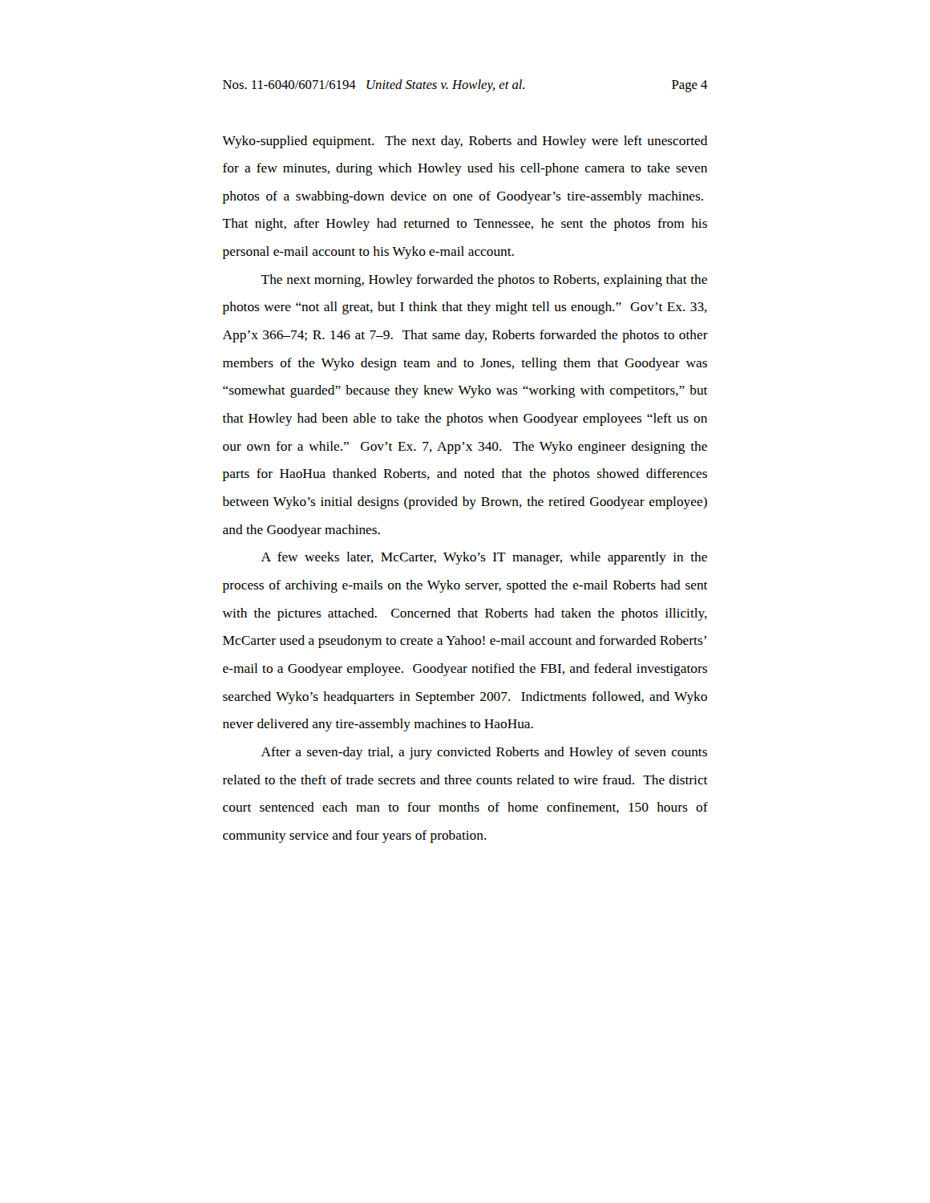Nos. 11-6040/6071/6194 United States v. Howley, et al. Page 4
Wyko-supplied equipment. The next day, Roberts and Howley were left unescorted for a few minutes, during which Howley used his cell-phone camera to take seven photos of a swabbing-down device on one of Goodyear’s tire-assembly machines. That night, after Howley had returned to Tennessee, he sent the photos from his personal e-mail account to his Wyko e-mail account.
The next morning, Howley forwarded the photos to Roberts, explaining that the photos were “not all great, but I think that they might tell us enough.” Gov’t Ex. 33, App’x 366–74; R. 146 at 7–9. That same day, Roberts forwarded the photos to other members of the Wyko design team and to Jones, telling them that Goodyear was “somewhat guarded” because they knew Wyko was “working with competitors,” but that Howley had been able to take the photos when Goodyear employees “left us on our own for a while.” Gov’t Ex. 7, App’x 340. The Wyko engineer designing the parts for HaoHua thanked Roberts, and noted that the photos showed differences between Wyko’s initial designs (provided by Brown, the retired Goodyear employee) and the Goodyear machines.
A few weeks later, McCarter, Wyko’s IT manager, while apparently in the process of archiving e-mails on the Wyko server, spotted the e-mail Roberts had sent with the pictures attached. Concerned that Roberts had taken the photos illicitly, McCarter used a pseudonym to create a Yahoo! e-mail account and forwarded Roberts’ e-mail to a Goodyear employee. Goodyear notified the FBI, and federal investigators searched Wyko’s headquarters in September 2007. Indictments followed, and Wyko never delivered any tire-assembly machines to HaoHua.
After a seven-day trial, a jury convicted Roberts and Howley of seven counts related to the theft of trade secrets and three counts related to wire fraud. The district court sentenced each man to four months of home confinement, 150 hours of community service and four years of probation.